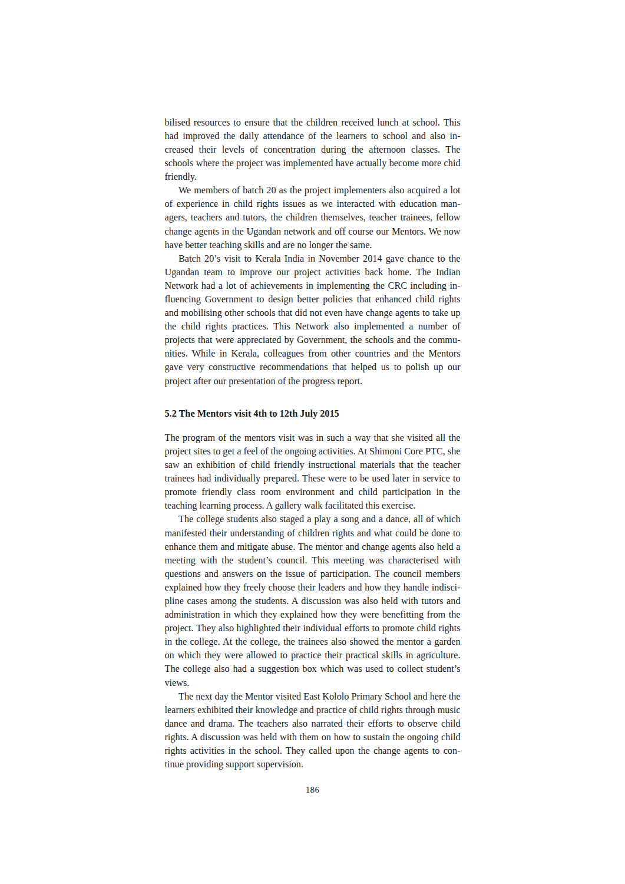bilised resources to ensure that the children received lunch at school. This had improved the daily attendance of the learners to school and also increased their levels of concentration during the afternoon classes. The schools where the project was implemented have actually become more chid friendly.
We members of batch 20 as the project implementers also acquired a lot of experience in child rights issues as we interacted with education managers, teachers and tutors, the children themselves, teacher trainees, fellow change agents in the Ugandan network and off course our Mentors. We now have better teaching skills and are no longer the same.
Batch 20’s visit to Kerala India in November 2014 gave chance to the Ugandan team to improve our project activities back home. The Indian Network had a lot of achievements in implementing the CRC including influencing Government to design better policies that enhanced child rights and mobilising other schools that did not even have change agents to take up the child rights practices. This Network also implemented a number of projects that were appreciated by Government, the schools and the communities. While in Kerala, colleagues from other countries and the Mentors gave very constructive recommendations that helped us to polish up our project after our presentation of the progress report.
5.2 The Mentors visit 4th to 12th July 2015
The program of the mentors visit was in such a way that she visited all the project sites to get a feel of the ongoing activities. At Shimoni Core PTC, she saw an exhibition of child friendly instructional materials that the teacher trainees had individually prepared. These were to be used later in service to promote friendly class room environment and child participation in the teaching learning process. A gallery walk facilitated this exercise.
The college students also staged a play a song and a dance, all of which manifested their understanding of children rights and what could be done to enhance them and mitigate abuse. The mentor and change agents also held a meeting with the student’s council. This meeting was characterised with questions and answers on the issue of participation. The council members explained how they freely choose their leaders and how they handle indiscipline cases among the students. A discussion was also held with tutors and administration in which they explained how they were benefitting from the project. They also highlighted their individual efforts to promote child rights in the college. At the college, the trainees also showed the mentor a garden on which they were allowed to practice their practical skills in agriculture. The college also had a suggestion box which was used to collect student’s views.
The next day the Mentor visited East Kololo Primary School and here the learners exhibited their knowledge and practice of child rights through music dance and drama. The teachers also narrated their efforts to observe child rights. A discussion was held with them on how to sustain the ongoing child rights activities in the school. They called upon the change agents to continue providing support supervision.
186